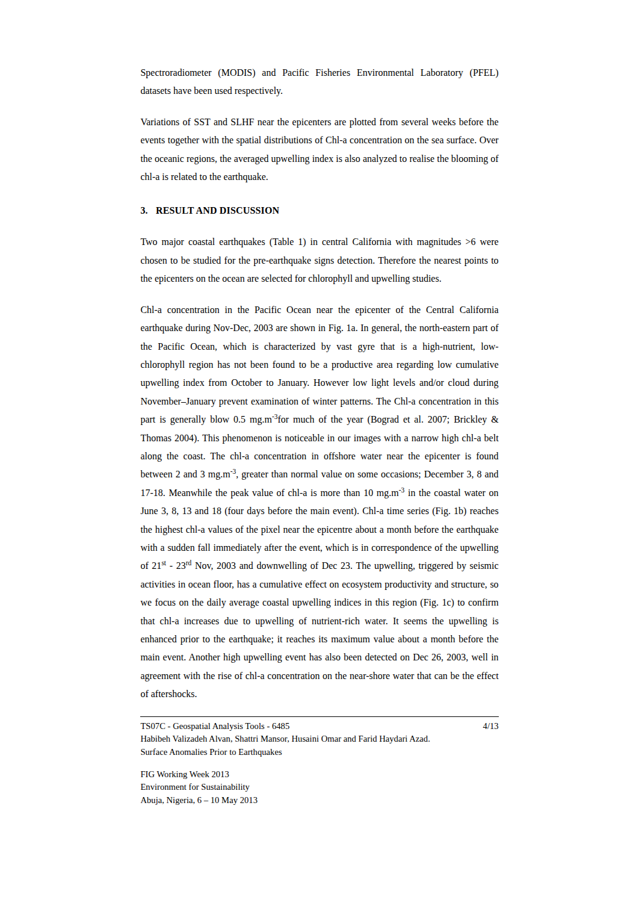Spectroradiometer (MODIS) and Pacific Fisheries Environmental Laboratory (PFEL) datasets have been used respectively.
Variations of SST and SLHF near the epicenters are plotted from several weeks before the events together with the spatial distributions of Chl-a concentration on the sea surface. Over the oceanic regions, the averaged upwelling index is also analyzed to realise the blooming of chl-a is related to the earthquake.
3. Result and Discussion
Two major coastal earthquakes (Table 1) in central California with magnitudes >6 were chosen to be studied for the pre-earthquake signs detection. Therefore the nearest points to the epicenters on the ocean are selected for chlorophyll and upwelling studies.
Chl-a concentration in the Pacific Ocean near the epicenter of the Central California earthquake during Nov-Dec, 2003 are shown in Fig. 1a. In general, the north-eastern part of the Pacific Ocean, which is characterized by vast gyre that is a high-nutrient, low-chlorophyll region has not been found to be a productive area regarding low cumulative upwelling index from October to January. However low light levels and/or cloud during November–January prevent examination of winter patterns. The Chl-a concentration in this part is generally blow 0.5 mg.m-3for much of the year (Bograd et al. 2007; Brickley & Thomas 2004). This phenomenon is noticeable in our images with a narrow high chl-a belt along the coast. The chl-a concentration in offshore water near the epicenter is found between 2 and 3 mg.m-3, greater than normal value on some occasions; December 3, 8 and 17-18. Meanwhile the peak value of chl-a is more than 10 mg.m-3 in the coastal water on June 3, 8, 13 and 18 (four days before the main event). Chl-a time series (Fig. 1b) reaches the highest chl-a values of the pixel near the epicentre about a month before the earthquake with a sudden fall immediately after the event, which is in correspondence of the upwelling of 21st - 23rd Nov, 2003 and downwelling of Dec 23. The upwelling, triggered by seismic activities in ocean floor, has a cumulative effect on ecosystem productivity and structure, so we focus on the daily average coastal upwelling indices in this region (Fig. 1c) to confirm that chl-a increases due to upwelling of nutrient-rich water. It seems the upwelling is enhanced prior to the earthquake; it reaches its maximum value about a month before the main event. Another high upwelling event has also been detected on Dec 26, 2003, well in agreement with the rise of chl-a concentration on the near-shore water that can be the effect of aftershocks.
4/13
TS07C - Geospatial Analysis Tools - 6485
Habibeh Valizadeh Alvan, Shattri Mansor, Husaini Omar and Farid Haydari Azad.
Surface Anomalies Prior to Earthquakes
FIG Working Week 2013
Environment for Sustainability
Abuja, Nigeria, 6 – 10 May 2013